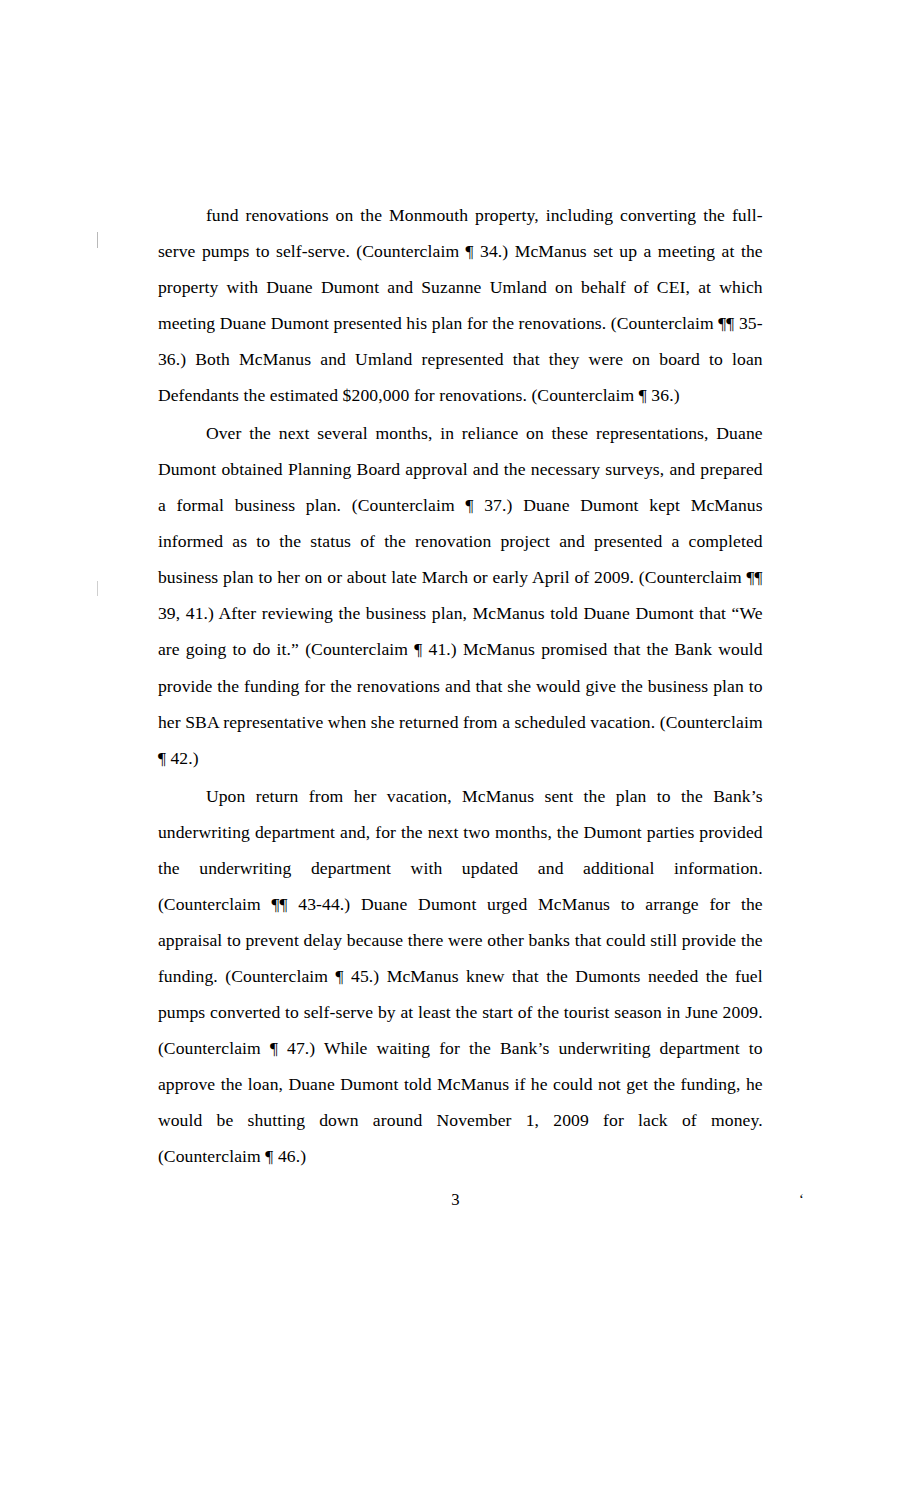fund renovations on the Monmouth property, including converting the full-serve pumps to self-serve. (Counterclaim ¶ 34.) McManus set up a meeting at the property with Duane Dumont and Suzanne Umland on behalf of CEI, at which meeting Duane Dumont presented his plan for the renovations. (Counterclaim ¶¶ 35-36.) Both McManus and Umland represented that they were on board to loan Defendants the estimated $200,000 for renovations. (Counterclaim ¶ 36.)
Over the next several months, in reliance on these representations, Duane Dumont obtained Planning Board approval and the necessary surveys, and prepared a formal business plan. (Counterclaim ¶ 37.) Duane Dumont kept McManus informed as to the status of the renovation project and presented a completed business plan to her on or about late March or early April of 2009. (Counterclaim ¶¶ 39, 41.) After reviewing the business plan, McManus told Duane Dumont that “We are going to do it.” (Counterclaim ¶ 41.) McManus promised that the Bank would provide the funding for the renovations and that she would give the business plan to her SBA representative when she returned from a scheduled vacation. (Counterclaim ¶ 42.)
Upon return from her vacation, McManus sent the plan to the Bank’s underwriting department and, for the next two months, the Dumont parties provided the underwriting department with updated and additional information. (Counterclaim ¶¶ 43-44.) Duane Dumont urged McManus to arrange for the appraisal to prevent delay because there were other banks that could still provide the funding. (Counterclaim ¶ 45.) McManus knew that the Dumonts needed the fuel pumps converted to self-serve by at least the start of the tourist season in June 2009. (Counterclaim ¶ 47.) While waiting for the Bank’s underwriting department to approve the loan, Duane Dumont told McManus if he could not get the funding, he would be shutting down around November 1, 2009 for lack of money. (Counterclaim ¶ 46.)
3‘